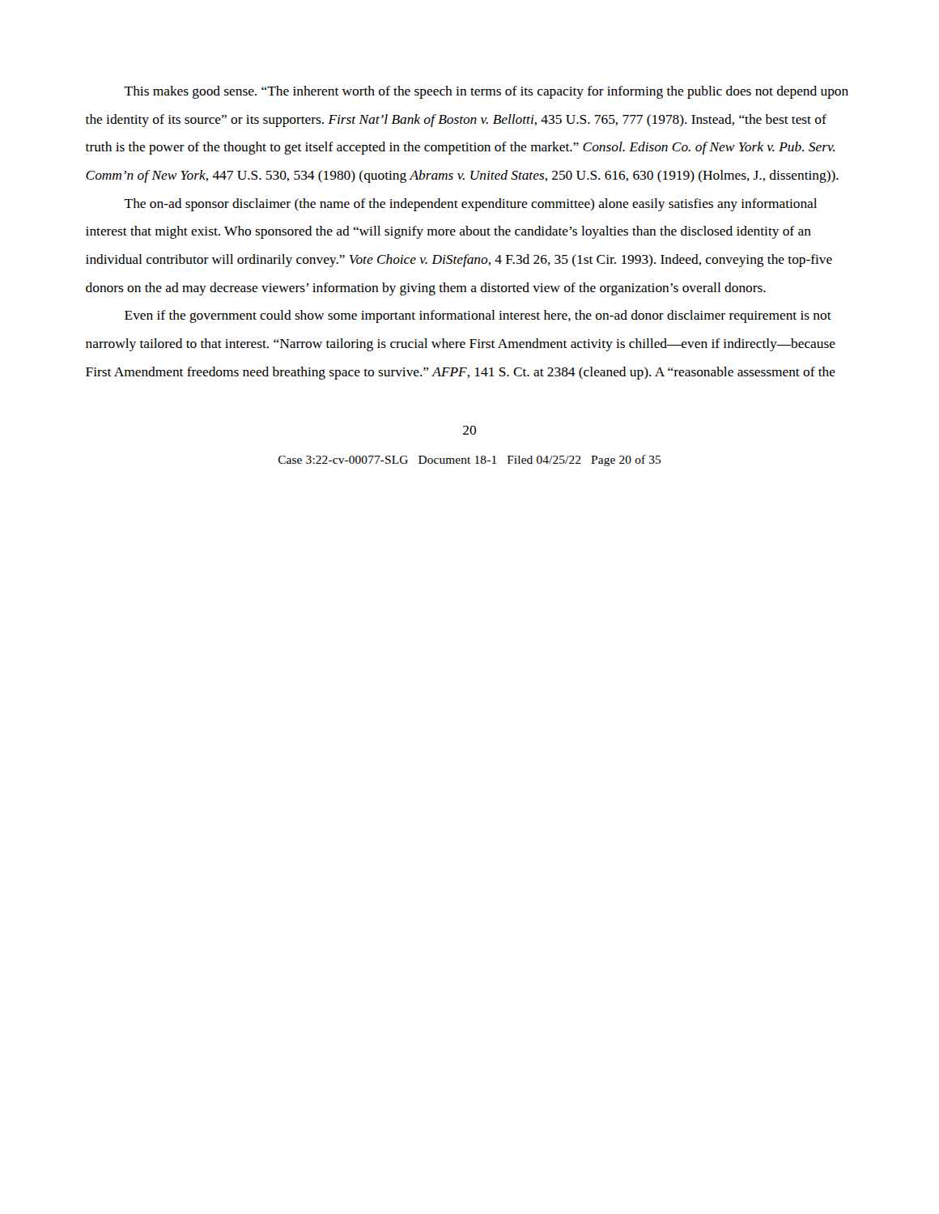This makes good sense. “The inherent worth of the speech in terms of its capacity for informing the public does not depend upon the identity of its source” or its supporters. First Nat’l Bank of Boston v. Bellotti, 435 U.S. 765, 777 (1978). Instead, “the best test of truth is the power of the thought to get itself accepted in the competition of the market.” Consol. Edison Co. of New York v. Pub. Serv. Comm’n of New York, 447 U.S. 530, 534 (1980) (quoting Abrams v. United States, 250 U.S. 616, 630 (1919) (Holmes, J., dissenting)).
The on-ad sponsor disclaimer (the name of the independent expenditure committee) alone easily satisfies any informational interest that might exist. Who sponsored the ad “will signify more about the candidate’s loyalties than the disclosed identity of an individual contributor will ordinarily convey.” Vote Choice v. DiStefano, 4 F.3d 26, 35 (1st Cir. 1993). Indeed, conveying the top-five donors on the ad may decrease viewers’ information by giving them a distorted view of the organization’s overall donors.
Even if the government could show some important informational interest here, the on-ad donor disclaimer requirement is not narrowly tailored to that interest. “Narrow tailoring is crucial where First Amendment activity is chilled—even if indirectly—because First Amendment freedoms need breathing space to survive.” AFPF, 141 S. Ct. at 2384 (cleaned up). A “reasonable assessment of the
20
Case 3:22-cv-00077-SLG Document 18-1 Filed 04/25/22 Page 20 of 35